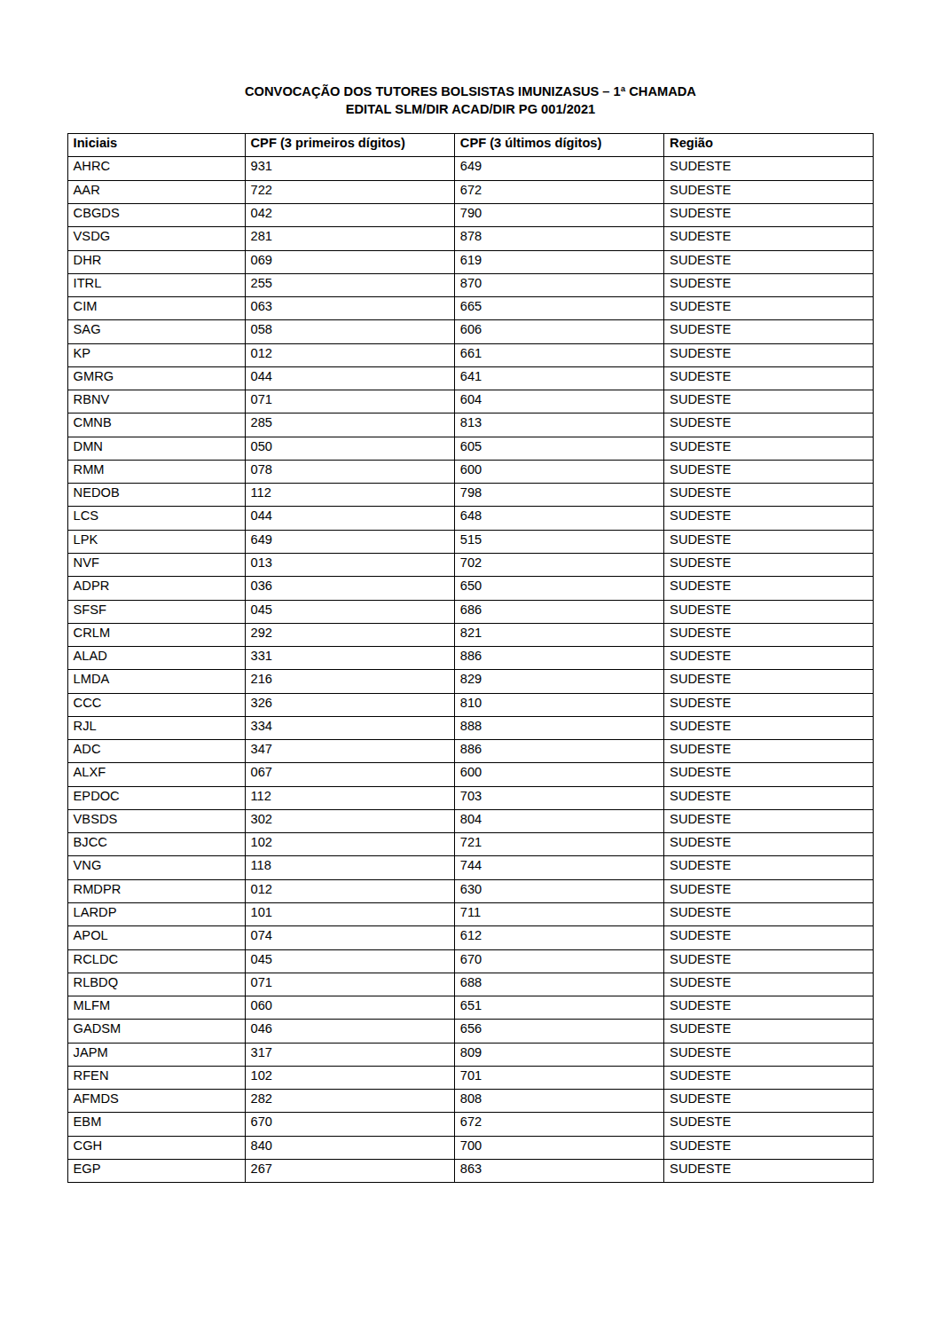CONVOCAÇÃO DOS TUTORES BOLSISTAS IMUNIZASUS – 1ª CHAMADA
EDITAL SLM/DIR ACAD/DIR PG 001/2021
| Iniciais | CPF (3 primeiros dígitos) | CPF (3 últimos dígitos) | Região |
| --- | --- | --- | --- |
| AHRC | 931 | 649 | SUDESTE |
| AAR | 722 | 672 | SUDESTE |
| CBGDS | 042 | 790 | SUDESTE |
| VSDG | 281 | 878 | SUDESTE |
| DHR | 069 | 619 | SUDESTE |
| ITRL | 255 | 870 | SUDESTE |
| CIM | 063 | 665 | SUDESTE |
| SAG | 058 | 606 | SUDESTE |
| KP | 012 | 661 | SUDESTE |
| GMRG | 044 | 641 | SUDESTE |
| RBNV | 071 | 604 | SUDESTE |
| CMNB | 285 | 813 | SUDESTE |
| DMN | 050 | 605 | SUDESTE |
| RMM | 078 | 600 | SUDESTE |
| NEDOB | 112 | 798 | SUDESTE |
| LCS | 044 | 648 | SUDESTE |
| LPK | 649 | 515 | SUDESTE |
| NVF | 013 | 702 | SUDESTE |
| ADPR | 036 | 650 | SUDESTE |
| SFSF | 045 | 686 | SUDESTE |
| CRLM | 292 | 821 | SUDESTE |
| ALAD | 331 | 886 | SUDESTE |
| LMDA | 216 | 829 | SUDESTE |
| CCC | 326 | 810 | SUDESTE |
| RJL | 334 | 888 | SUDESTE |
| ADC | 347 | 886 | SUDESTE |
| ALXF | 067 | 600 | SUDESTE |
| EPDOC | 112 | 703 | SUDESTE |
| VBSDS | 302 | 804 | SUDESTE |
| BJCC | 102 | 721 | SUDESTE |
| VNG | 118 | 744 | SUDESTE |
| RMDPR | 012 | 630 | SUDESTE |
| LARDP | 101 | 711 | SUDESTE |
| APOL | 074 | 612 | SUDESTE |
| RCLDC | 045 | 670 | SUDESTE |
| RLBDQ | 071 | 688 | SUDESTE |
| MLFM | 060 | 651 | SUDESTE |
| GADSM | 046 | 656 | SUDESTE |
| JAPM | 317 | 809 | SUDESTE |
| RFEN | 102 | 701 | SUDESTE |
| AFMDS | 282 | 808 | SUDESTE |
| EBM | 670 | 672 | SUDESTE |
| CGH | 840 | 700 | SUDESTE |
| EGP | 267 | 863 | SUDESTE |